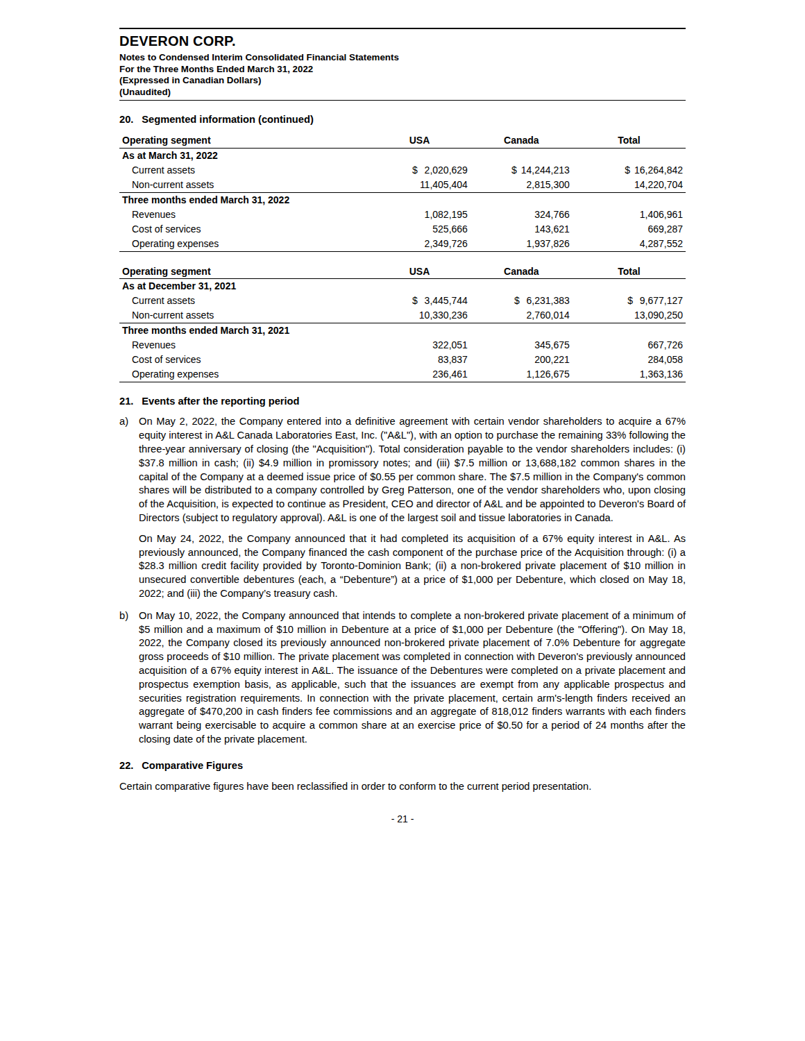DEVERON CORP.
Notes to Condensed Interim Consolidated Financial Statements
For the Three Months Ended March 31, 2022
(Expressed in Canadian Dollars)
(Unaudited)
20. Segmented information (continued)
| Operating segment | USA | Canada | Total |
| --- | --- | --- | --- |
| As at March 31, 2022 | | | |
| Current assets | $ 2,020,629 | $ 14,244,213 | $ 16,264,842 |
| Non-current assets | 11,405,404 | 2,815,300 | 14,220,704 |
| Three months ended March 31, 2022 | | | |
| Revenues | 1,082,195 | 324,766 | 1,406,961 |
| Cost of services | 525,666 | 143,621 | 669,287 |
| Operating expenses | 2,349,726 | 1,937,826 | 4,287,552 |
| Operating segment | USA | Canada | Total |
| --- | --- | --- | --- |
| As at December 31, 2021 | | | |
| Current assets | $ 3,445,744 | $ 6,231,383 | $ 9,677,127 |
| Non-current assets | 10,330,236 | 2,760,014 | 13,090,250 |
| Three months ended March 31, 2021 | | | |
| Revenues | 322,051 | 345,675 | 667,726 |
| Cost of services | 83,837 | 200,221 | 284,058 |
| Operating expenses | 236,461 | 1,126,675 | 1,363,136 |
21. Events after the reporting period
a)
On May 2, 2022, the Company entered into a definitive agreement with certain vendor shareholders to acquire a 67% equity interest in A&L Canada Laboratories East, Inc. ("A&L"), with an option to purchase the remaining 33% following the three-year anniversary of closing (the "Acquisition"). Total consideration payable to the vendor shareholders includes: (i) $37.8 million in cash; (ii) $4.9 million in promissory notes; and (iii) $7.5 million or 13,688,182 common shares in the capital of the Company at a deemed issue price of $0.55 per common share. The $7.5 million in the Company's common shares will be distributed to a company controlled by Greg Patterson, one of the vendor shareholders who, upon closing of the Acquisition, is expected to continue as President, CEO and director of A&L and be appointed to Deveron's Board of Directors (subject to regulatory approval). A&L is one of the largest soil and tissue laboratories in Canada.
On May 24, 2022, the Company announced that it had completed its acquisition of a 67% equity interest in A&L. As previously announced, the Company financed the cash component of the purchase price of the Acquisition through: (i) a $28.3 million credit facility provided by Toronto-Dominion Bank; (ii) a non-brokered private placement of $10 million in unsecured convertible debentures (each, a “Debenture”) at a price of $1,000 per Debenture, which closed on May 18, 2022; and (iii) the Company’s treasury cash.
b)
On May 10, 2022, the Company announced that intends to complete a non-brokered private placement of a minimum of $5 million and a maximum of $10 million in Debenture at a price of $1,000 per Debenture (the "Offering"). On May 18, 2022, the Company closed its previously announced non-brokered private placement of 7.0% Debenture for aggregate gross proceeds of $10 million. The private placement was completed in connection with Deveron's previously announced acquisition of a 67% equity interest in A&L. The issuance of the Debentures were completed on a private placement and prospectus exemption basis, as applicable, such that the issuances are exempt from any applicable prospectus and securities registration requirements. In connection with the private placement, certain arm's-length finders received an aggregate of $470,200 in cash finders fee commissions and an aggregate of 818,012 finders warrants with each finders warrant being exercisable to acquire a common share at an exercise price of $0.50 for a period of 24 months after the closing date of the private placement.
22. Comparative Figures
Certain comparative figures have been reclassified in order to conform to the current period presentation.
- 21 -